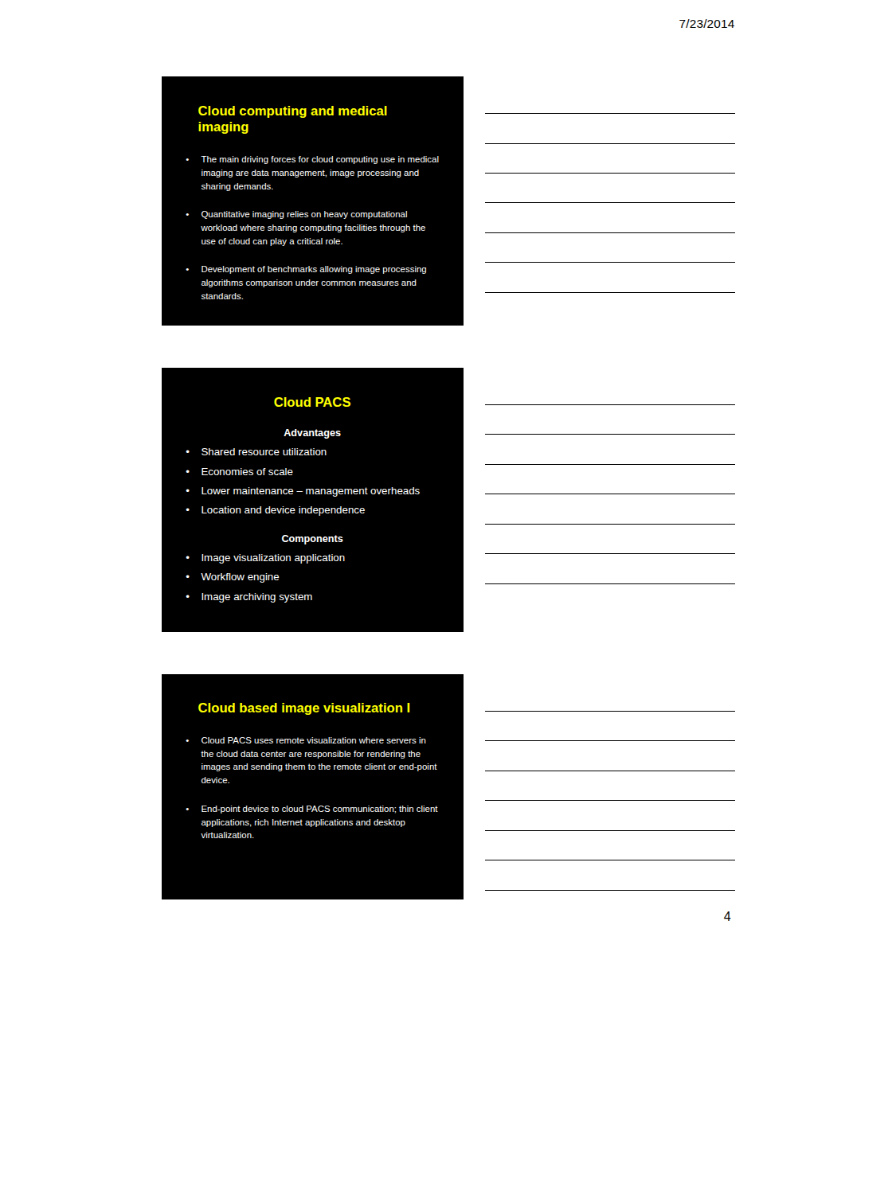7/23/2014
Cloud computing and medical imaging
The main driving forces for cloud computing use in medical imaging are data management, image processing and sharing demands.
Quantitative imaging relies on heavy computational workload where sharing computing facilities through the use of cloud can play a critical role.
Development of benchmarks allowing image processing algorithms comparison under common measures and standards.
Cloud PACS
Advantages
Shared resource utilization
Economies of scale
Lower maintenance – management overheads
Location and device independence
Components
Image visualization application
Workflow engine
Image archiving system
Cloud based image visualization I
Cloud PACS uses remote visualization where servers in the cloud data center are responsible for rendering the images and sending them to the remote client or end-point device.
End-point device to cloud PACS communication; thin client applications, rich Internet applications and desktop virtualization.
4